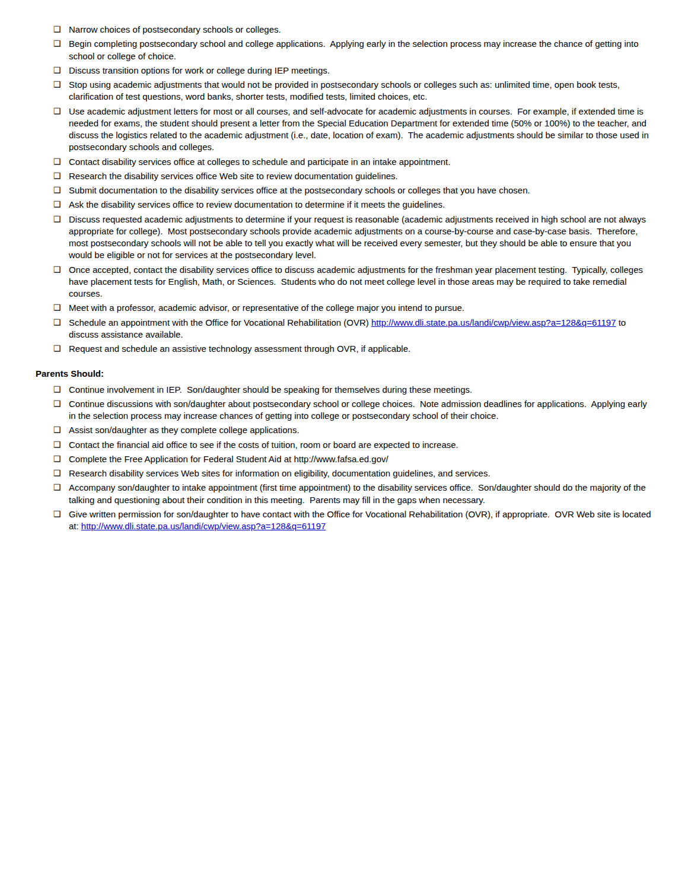Narrow choices of postsecondary schools or colleges.
Begin completing postsecondary school and college applications. Applying early in the selection process may increase the chance of getting into school or college of choice.
Discuss transition options for work or college during IEP meetings.
Stop using academic adjustments that would not be provided in postsecondary schools or colleges such as: unlimited time, open book tests, clarification of test questions, word banks, shorter tests, modified tests, limited choices, etc.
Use academic adjustment letters for most or all courses, and self-advocate for academic adjustments in courses. For example, if extended time is needed for exams, the student should present a letter from the Special Education Department for extended time (50% or 100%) to the teacher, and discuss the logistics related to the academic adjustment (i.e., date, location of exam). The academic adjustments should be similar to those used in postsecondary schools and colleges.
Contact disability services office at colleges to schedule and participate in an intake appointment.
Research the disability services office Web site to review documentation guidelines.
Submit documentation to the disability services office at the postsecondary schools or colleges that you have chosen.
Ask the disability services office to review documentation to determine if it meets the guidelines.
Discuss requested academic adjustments to determine if your request is reasonable (academic adjustments received in high school are not always appropriate for college). Most postsecondary schools provide academic adjustments on a course-by-course and case-by-case basis. Therefore, most postsecondary schools will not be able to tell you exactly what will be received every semester, but they should be able to ensure that you would be eligible or not for services at the postsecondary level.
Once accepted, contact the disability services office to discuss academic adjustments for the freshman year placement testing. Typically, colleges have placement tests for English, Math, or Sciences. Students who do not meet college level in those areas may be required to take remedial courses.
Meet with a professor, academic advisor, or representative of the college major you intend to pursue.
Schedule an appointment with the Office for Vocational Rehabilitation (OVR) http://www.dli.state.pa.us/landi/cwp/view.asp?a=128&q=61197 to discuss assistance available.
Request and schedule an assistive technology assessment through OVR, if applicable.
Parents Should:
Continue involvement in IEP. Son/daughter should be speaking for themselves during these meetings.
Continue discussions with son/daughter about postsecondary school or college choices. Note admission deadlines for applications. Applying early in the selection process may increase chances of getting into college or postsecondary school of their choice.
Assist son/daughter as they complete college applications.
Contact the financial aid office to see if the costs of tuition, room or board are expected to increase.
Complete the Free Application for Federal Student Aid at http://www.fafsa.ed.gov/
Research disability services Web sites for information on eligibility, documentation guidelines, and services.
Accompany son/daughter to intake appointment (first time appointment) to the disability services office. Son/daughter should do the majority of the talking and questioning about their condition in this meeting. Parents may fill in the gaps when necessary.
Give written permission for son/daughter to have contact with the Office for Vocational Rehabilitation (OVR), if appropriate. OVR Web site is located at: http://www.dli.state.pa.us/landi/cwp/view.asp?a=128&q=61197